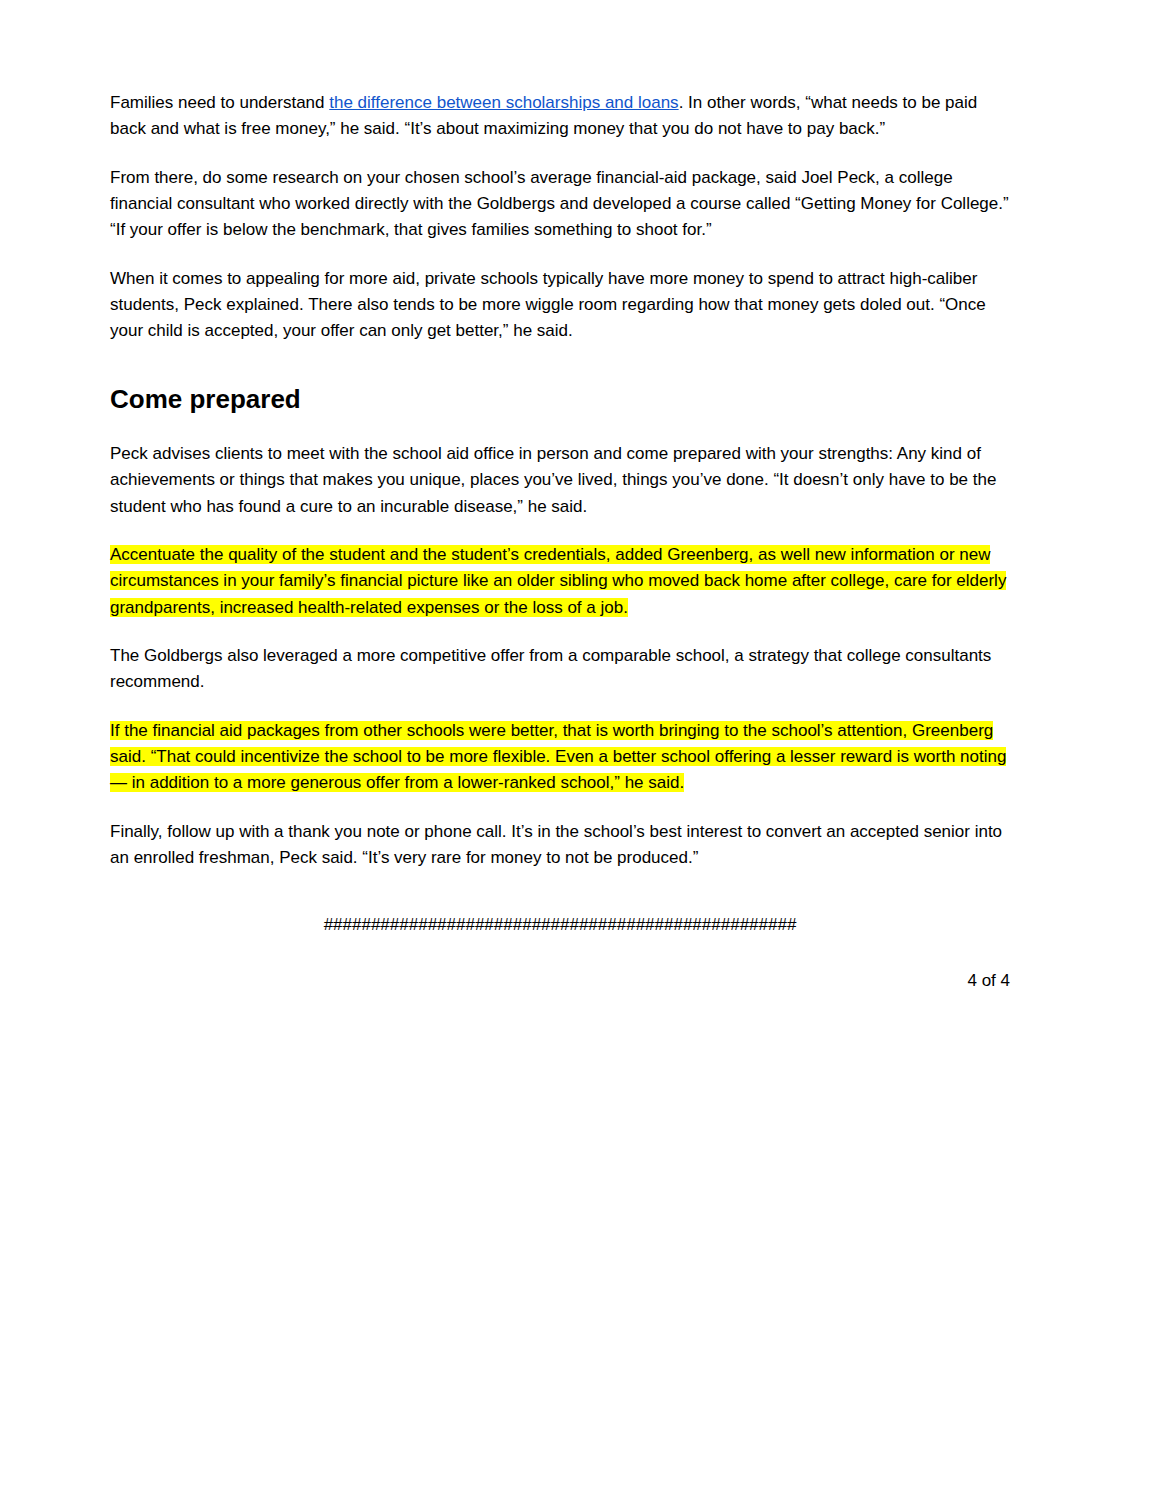Families need to understand the difference between scholarships and loans. In other words, “what needs to be paid back and what is free money,” he said. “It’s about maximizing money that you do not have to pay back.”
From there, do some research on your chosen school’s average financial-aid package, said Joel Peck, a college financial consultant who worked directly with the Goldbergs and developed a course called “Getting Money for College.” “If your offer is below the benchmark, that gives families something to shoot for.”
When it comes to appealing for more aid, private schools typically have more money to spend to attract high-caliber students, Peck explained. There also tends to be more wiggle room regarding how that money gets doled out. “Once your child is accepted, your offer can only get better,” he said.
Come prepared
Peck advises clients to meet with the school aid office in person and come prepared with your strengths: Any kind of achievements or things that makes you unique, places you’ve lived, things you’ve done. “It doesn’t only have to be the student who has found a cure to an incurable disease,” he said.
Accentuate the quality of the student and the student’s credentials, added Greenberg, as well new information or new circumstances in your family’s financial picture like an older sibling who moved back home after college, care for elderly grandparents, increased health-related expenses or the loss of a job.
The Goldbergs also leveraged a more competitive offer from a comparable school, a strategy that college consultants recommend.
If the financial aid packages from other schools were better, that is worth bringing to the school’s attention, Greenberg said. “That could incentivize the school to be more flexible. Even a better school offering a lesser reward is worth noting — in addition to a more generous offer from a lower-ranked school,” he said.
Finally, follow up with a thank you note or phone call. It’s in the school’s best interest to convert an accepted senior into an enrolled freshman, Peck said. “It’s very rare for money to not be produced.”
##################################################
4 of 4